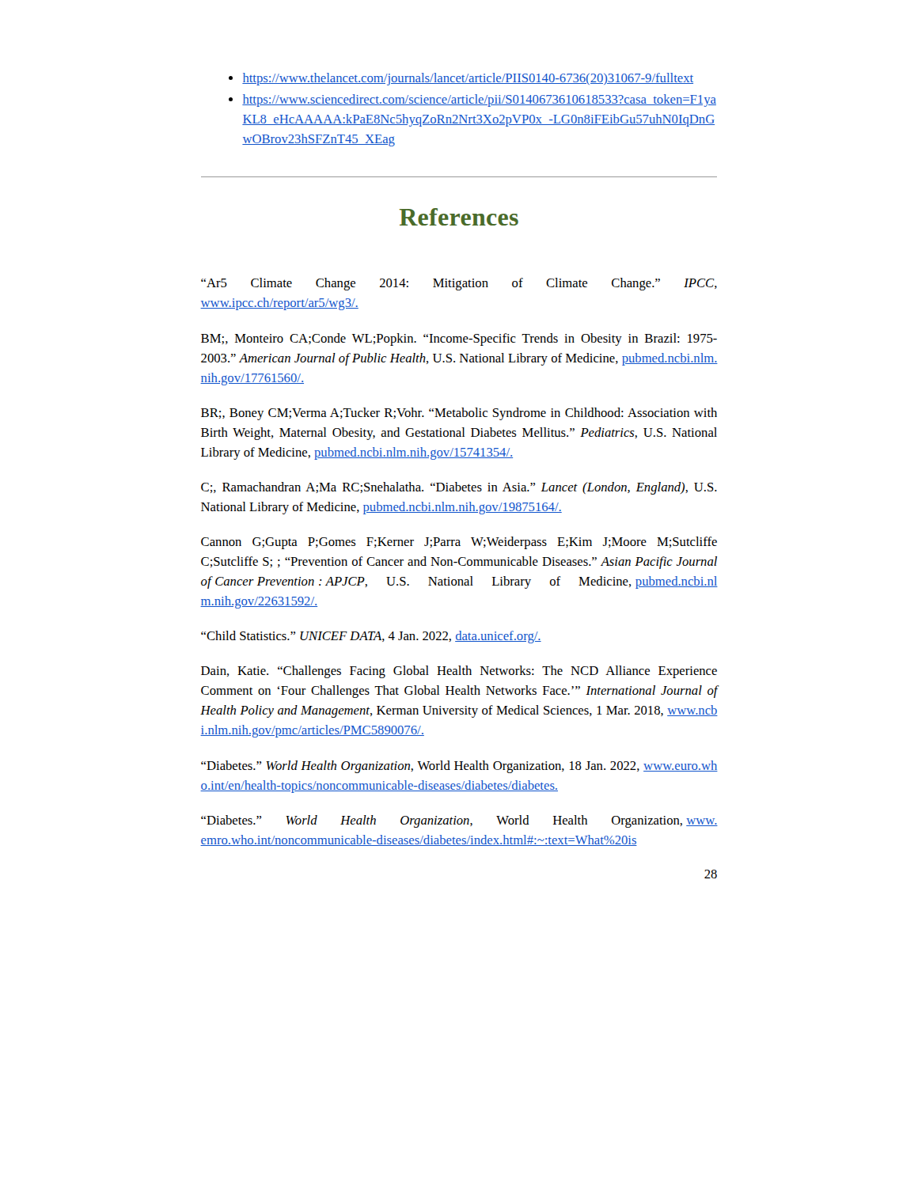https://www.thelancet.com/journals/lancet/article/PIIS0140-6736(20)31067-9/fulltext
https://www.sciencedirect.com/science/article/pii/S0140673610618533?casa_token=F1yaKL8_eHcAAAAA:kPaE8Nc5hyqZoRn2Nrt3Xo2pVP0x_-LG0n8iFEibGu57uhN0IqDnGwOBrov23hSFZnT45_XEag
References
“Ar5 Climate Change 2014: Mitigation of Climate Change.” IPCC, www.ipcc.ch/report/ar5/wg3/.
BM;, Monteiro CA;Conde WL;Popkin. “Income-Specific Trends in Obesity in Brazil: 1975-2003.” American Journal of Public Health, U.S. National Library of Medicine, pubmed.ncbi.nlm.nih.gov/17761560/.
BR;, Boney CM;Verma A;Tucker R;Vohr. “Metabolic Syndrome in Childhood: Association with Birth Weight, Maternal Obesity, and Gestational Diabetes Mellitus.” Pediatrics, U.S. National Library of Medicine, pubmed.ncbi.nlm.nih.gov/15741354/.
C;, Ramachandran A;Ma RC;Snehalatha. “Diabetes in Asia.” Lancet (London, England), U.S. National Library of Medicine, pubmed.ncbi.nlm.nih.gov/19875164/.
Cannon G;Gupta P;Gomes F;Kerner J;Parra W;Weiderpass E;Kim J;Moore M;Sutcliffe C;Sutcliffe S; ; “Prevention of Cancer and Non-Communicable Diseases.” Asian Pacific Journal of Cancer Prevention : APJCP, U.S. National Library of Medicine, pubmed.ncbi.nlm.nih.gov/22631592/.
“Child Statistics.” UNICEF DATA, 4 Jan. 2022, data.unicef.org/.
Dain, Katie. “Challenges Facing Global Health Networks: The NCD Alliance Experience Comment on ‘Four Challenges That Global Health Networks Face.’” International Journal of Health Policy and Management, Kerman University of Medical Sciences, 1 Mar. 2018, www.ncbi.nlm.nih.gov/pmc/articles/PMC5890076/.
“Diabetes.” World Health Organization, World Health Organization, 18 Jan. 2022, www.euro.who.int/en/health-topics/noncommunicable-diseases/diabetes/diabetes.
“Diabetes.” World Health Organization, World Health Organization, www.emro.who.int/noncommunicable-diseases/diabetes/index.html#:~:text=What%20is
28